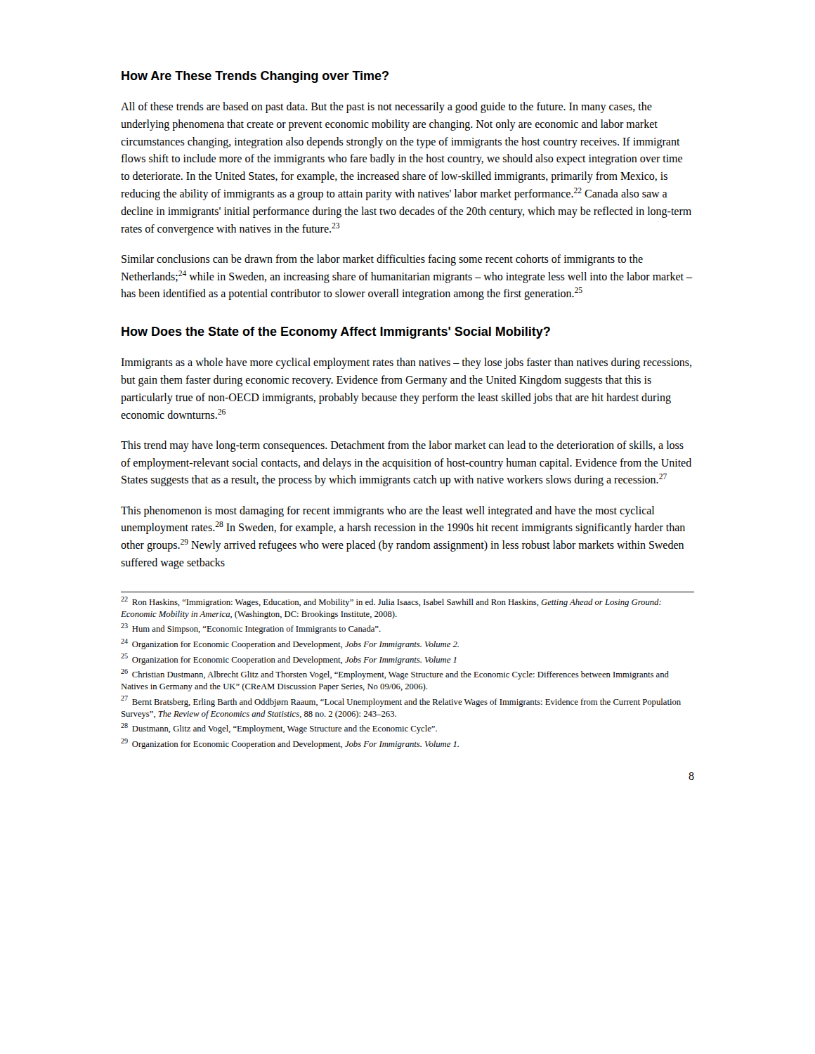How Are These Trends Changing over Time?
All of these trends are based on past data. But the past is not necessarily a good guide to the future. In many cases, the underlying phenomena that create or prevent economic mobility are changing. Not only are economic and labor market circumstances changing, integration also depends strongly on the type of immigrants the host country receives. If immigrant flows shift to include more of the immigrants who fare badly in the host country, we should also expect integration over time to deteriorate. In the United States, for example, the increased share of low-skilled immigrants, primarily from Mexico, is reducing the ability of immigrants as a group to attain parity with natives' labor market performance.22 Canada also saw a decline in immigrants' initial performance during the last two decades of the 20th century, which may be reflected in long-term rates of convergence with natives in the future.23
Similar conclusions can be drawn from the labor market difficulties facing some recent cohorts of immigrants to the Netherlands;24 while in Sweden, an increasing share of humanitarian migrants – who integrate less well into the labor market – has been identified as a potential contributor to slower overall integration among the first generation.25
How Does the State of the Economy Affect Immigrants' Social Mobility?
Immigrants as a whole have more cyclical employment rates than natives – they lose jobs faster than natives during recessions, but gain them faster during economic recovery. Evidence from Germany and the United Kingdom suggests that this is particularly true of non-OECD immigrants, probably because they perform the least skilled jobs that are hit hardest during economic downturns.26
This trend may have long-term consequences. Detachment from the labor market can lead to the deterioration of skills, a loss of employment-relevant social contacts, and delays in the acquisition of host-country human capital. Evidence from the United States suggests that as a result, the process by which immigrants catch up with native workers slows during a recession.27
This phenomenon is most damaging for recent immigrants who are the least well integrated and have the most cyclical unemployment rates.28 In Sweden, for example, a harsh recession in the 1990s hit recent immigrants significantly harder than other groups.29 Newly arrived refugees who were placed (by random assignment) in less robust labor markets within Sweden suffered wage setbacks
22 Ron Haskins, “Immigration: Wages, Education, and Mobility” in ed. Julia Isaacs, Isabel Sawhill and Ron Haskins, Getting Ahead or Losing Ground: Economic Mobility in America, (Washington, DC: Brookings Institute, 2008).
23 Hum and Simpson, “Economic Integration of Immigrants to Canada”.
24 Organization for Economic Cooperation and Development, Jobs For Immigrants. Volume 2.
25 Organization for Economic Cooperation and Development, Jobs For Immigrants. Volume 1
26 Christian Dustmann, Albrecht Glitz and Thorsten Vogel, “Employment, Wage Structure and the Economic Cycle: Differences between Immigrants and Natives in Germany and the UK” (CReAM Discussion Paper Series, No 09/06, 2006).
27 Bernt Bratsberg, Erling Barth and Oddbjørn Raaum, “Local Unemployment and the Relative Wages of Immigrants: Evidence from the Current Population Surveys”, The Review of Economics and Statistics, 88 no. 2 (2006): 243–263.
28 Dustmann, Glitz and Vogel, “Employment, Wage Structure and the Economic Cycle”.
29 Organization for Economic Cooperation and Development, Jobs For Immigrants. Volume 1.
8